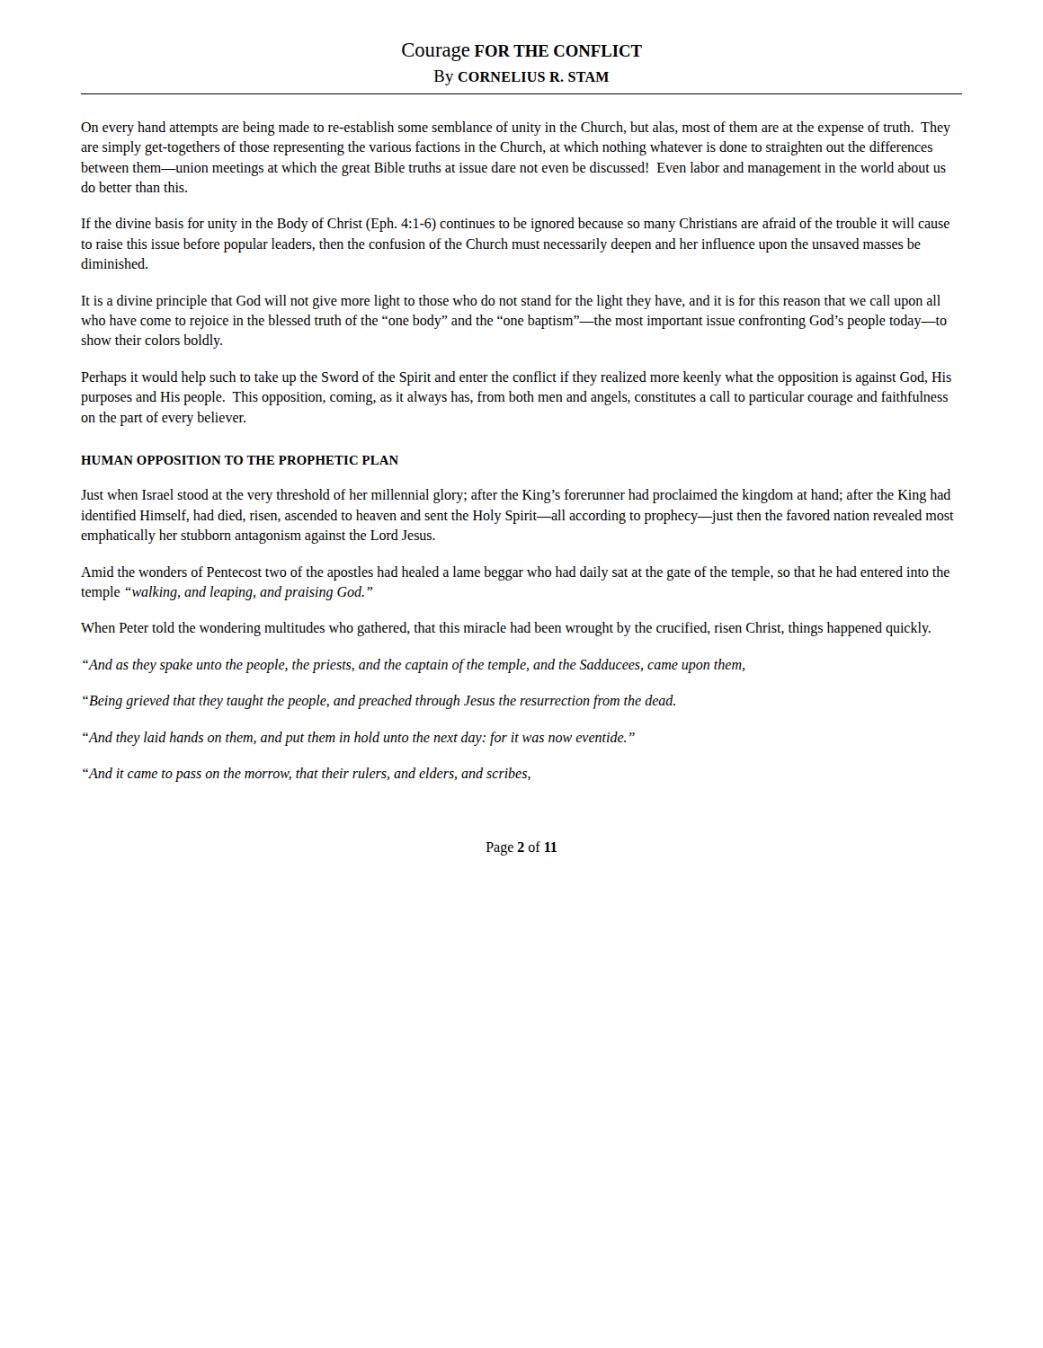Courage FOR THE CONFLICT
By CORNELIUS R. STAM
On every hand attempts are being made to re-establish some semblance of unity in the Church, but alas, most of them are at the expense of truth. They are simply get-togethers of those representing the various factions in the Church, at which nothing whatever is done to straighten out the differences between them—union meetings at which the great Bible truths at issue dare not even be discussed! Even labor and management in the world about us do better than this.
If the divine basis for unity in the Body of Christ (Eph. 4:1-6) continues to be ignored because so many Christians are afraid of the trouble it will cause to raise this issue before popular leaders, then the confusion of the Church must necessarily deepen and her influence upon the unsaved masses be diminished.
It is a divine principle that God will not give more light to those who do not stand for the light they have, and it is for this reason that we call upon all who have come to rejoice in the blessed truth of the “one body” and the “one baptism”—the most important issue confronting God’s people today—to show their colors boldly.
Perhaps it would help such to take up the Sword of the Spirit and enter the conflict if they realized more keenly what the opposition is against God, His purposes and His people. This opposition, coming, as it always has, from both men and angels, constitutes a call to particular courage and faithfulness on the part of every believer.
HUMAN OPPOSITION TO THE PROPHETIC PLAN
Just when Israel stood at the very threshold of her millennial glory; after the King’s forerunner had proclaimed the kingdom at hand; after the King had identified Himself, had died, risen, ascended to heaven and sent the Holy Spirit—all according to prophecy—just then the favored nation revealed most emphatically her stubborn antagonism against the Lord Jesus.
Amid the wonders of Pentecost two of the apostles had healed a lame beggar who had daily sat at the gate of the temple, so that he had entered into the temple “walking, and leaping, and praising God.”
When Peter told the wondering multitudes who gathered, that this miracle had been wrought by the crucified, risen Christ, things happened quickly.
“And as they spake unto the people, the priests, and the captain of the temple, and the Sadducees, came upon them,
“Being grieved that they taught the people, and preached through Jesus the resurrection from the dead.
“And they laid hands on them, and put them in hold unto the next day: for it was now eventide.”
“And it came to pass on the morrow, that their rulers, and elders, and scribes,
Page 2 of 11